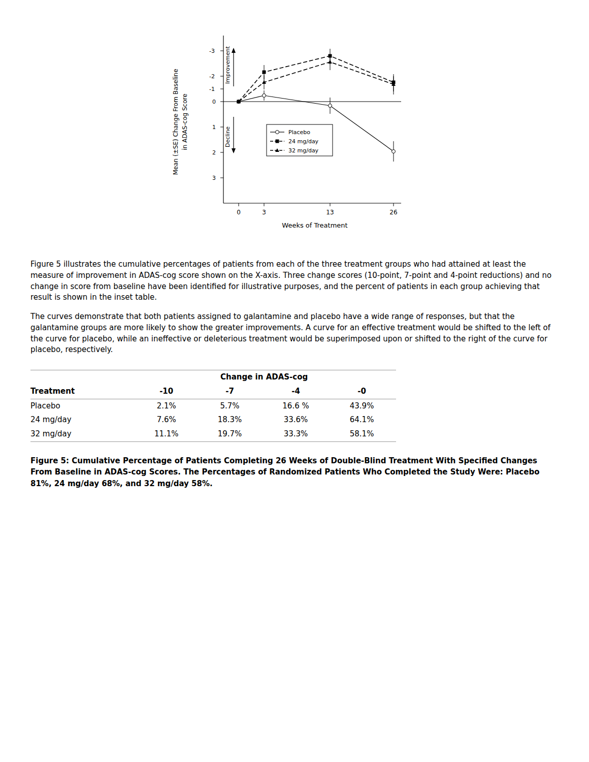-3 -2 -1 0 1 2 3 Mean (±SE) Change From Baseline in ADAS-cog Score Improvement Decline 0 3 13 26 Weeks of Treatment Placebo 24 mg/day 32 mg/day
Figure 5 illustrates the cumulative percentages of patients from each of the three treatment groups who had attained at least the measure of improvement in ADAS-cog score shown on the X-axis. Three change scores (10-point, 7-point and 4-point reductions) and no change in score from baseline have been identified for illustrative purposes, and the percent of patients in each group achieving that result is shown in the inset table.
The curves demonstrate that both patients assigned to galantamine and placebo have a wide range of responses, but that the galantamine groups are more likely to show the greater improvements. A curve for an effective treatment would be shifted to the left of the curve for placebo, while an ineffective or deleterious treatment would be superimposed upon or shifted to the right of the curve for placebo, respectively.
| | Change in ADAS-cog |
| --- | --- |
| Treatment | -10 | -7 | -4 | -0 |
| Placebo | 2.1% | 5.7% | 16.6 % | 43.9% |
| 24 mg/day | 7.6% | 18.3% | 33.6% | 64.1% |
| 32 mg/day | 11.1% | 19.7% | 33.3% | 58.1% |
Figure 5: Cumulative Percentage of Patients Completing 26 Weeks of Double-Blind Treatment With Specified Changes From Baseline in ADAS-cog Scores. The Percentages of Randomized Patients Who Completed the Study Were: Placebo 81%, 24 mg/day 68%, and 32 mg/day 58%.